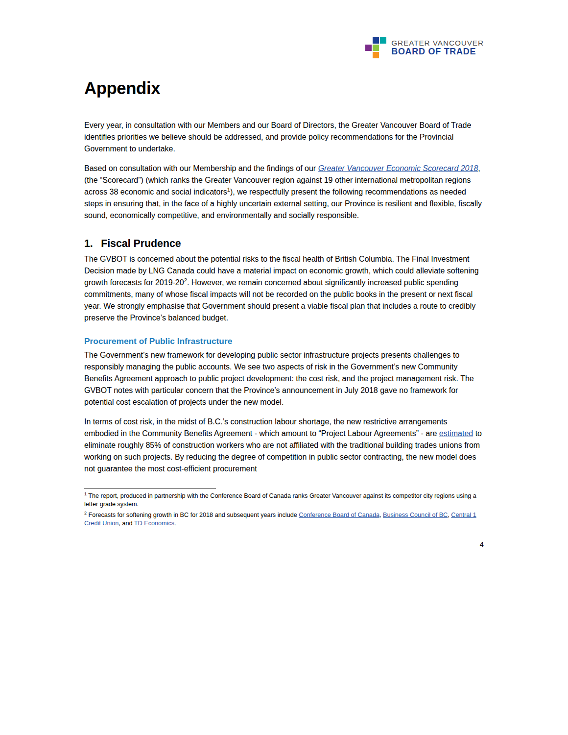GREATER VANCOUVER
BOARD OF TRADE
Appendix
Every year, in consultation with our Members and our Board of Directors, the Greater Vancouver Board of Trade identifies priorities we believe should be addressed, and provide policy recommendations for the Provincial Government to undertake.
Based on consultation with our Membership and the findings of our Greater Vancouver Economic Scorecard 2018, (the “Scorecard”) (which ranks the Greater Vancouver region against 19 other international metropolitan regions across 38 economic and social indicators1), we respectfully present the following recommendations as needed steps in ensuring that, in the face of a highly uncertain external setting, our Province is resilient and flexible, fiscally sound, economically competitive, and environmentally and socially responsible.
1. Fiscal Prudence
The GVBOT is concerned about the potential risks to the fiscal health of British Columbia. The Final Investment Decision made by LNG Canada could have a material impact on economic growth, which could alleviate softening growth forecasts for 2019-202. However, we remain concerned about significantly increased public spending commitments, many of whose fiscal impacts will not be recorded on the public books in the present or next fiscal year. We strongly emphasise that Government should present a viable fiscal plan that includes a route to credibly preserve the Province’s balanced budget.
Procurement of Public Infrastructure
The Government’s new framework for developing public sector infrastructure projects presents challenges to responsibly managing the public accounts. We see two aspects of risk in the Government’s new Community Benefits Agreement approach to public project development: the cost risk, and the project management risk. The GVBOT notes with particular concern that the Province’s announcement in July 2018 gave no framework for potential cost escalation of projects under the new model.
In terms of cost risk, in the midst of B.C.’s construction labour shortage, the new restrictive arrangements embodied in the Community Benefits Agreement - which amount to “Project Labour Agreements” - are estimated to eliminate roughly 85% of construction workers who are not affiliated with the traditional building trades unions from working on such projects. By reducing the degree of competition in public sector contracting, the new model does not guarantee the most cost-efficient procurement
1 The report, produced in partnership with the Conference Board of Canada ranks Greater Vancouver against its competitor city regions using a letter grade system.
2 Forecasts for softening growth in BC for 2018 and subsequent years include Conference Board of Canada, Business Council of BC, Central 1 Credit Union, and TD Economics.
4